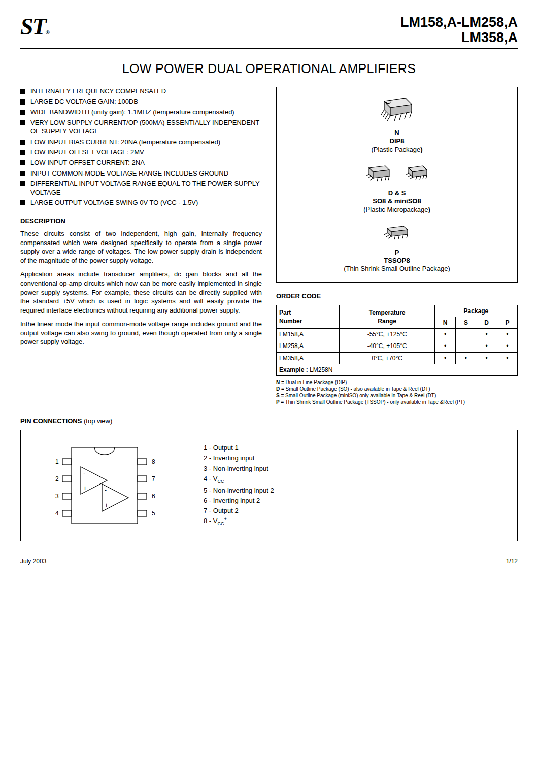ST®
LM158,A-LM258,A
LM358,A
LOW POWER DUAL OPERATIONAL AMPLIFIERS
Internally frequency compensated
Large DC voltage gain: 100dB
Wide bandwidth (unity gain): 1.1MHz (temperature compensated)
Very low supply current/op (500µA) essentially independent of supply voltage
Low input bias current: 20nA (temperature compensated)
Low input offset voltage: 2mV
Low input offset current: 2nA
Input common-mode voltage range includes ground
Differential input voltage range equal to the power supply voltage
Large output voltage swing 0V to (Vcc - 1.5V)
Description
These circuits consist of two independent, high gain, internally frequency compensated which were designed specifically to operate from a single power supply over a wide range of voltages. The low power supply drain is independent of the magnitude of the power supply voltage.
Application areas include transducer amplifiers, dc gain blocks and all the conventional op-amp circuits which now can be more easily implemented in single power supply systems. For example, these circuits can be directly supplied with the standard +5V which is used in logic systems and will easily provide the required interface electronics without requiring any additional power supply.
Inthe linear mode the input common-mode voltage range includes ground and the output voltage can also swing to ground, even though operated from only a single power supply voltage.
N
DIP8
(Plastic Package)
D & S
SO8 & miniSO8
(Plastic Micropackage)
P
TSSOP8
(Thin Shrink Small Outline Package)
Order Code
| Part Number | Temperature Range | Package |
| --- | --- | --- |
| N | S | D | P |
| LM158,A | -55°C, +125°C | • | | • | • |
| LM258,A | -40°C, +105°C | • | | • | • |
| LM358,A | 0°C, +70°C | • | • | • | • |
| Example : LM258N |
N = Dual in Line Package (DIP)
D = Small Outline Package (SO) - also available in Tape & Reel (DT)
S = Small Outline Package (miniSO) only available in Tape & Reel (DT)
P = Thin Shrink Small Outline Package (TSSOP) - only available in Tape &Reel (PT)
Pin Connections (top view)
1 2 3 4 8 7 6 5 - + - +
1 - Output 1
2 - Inverting input
3 - Non-inverting input
4 - VCC-
5 - Non-inverting input 2
6 - Inverting input 2
7 - Output 2
8 - VCC+
July 2003 1/12